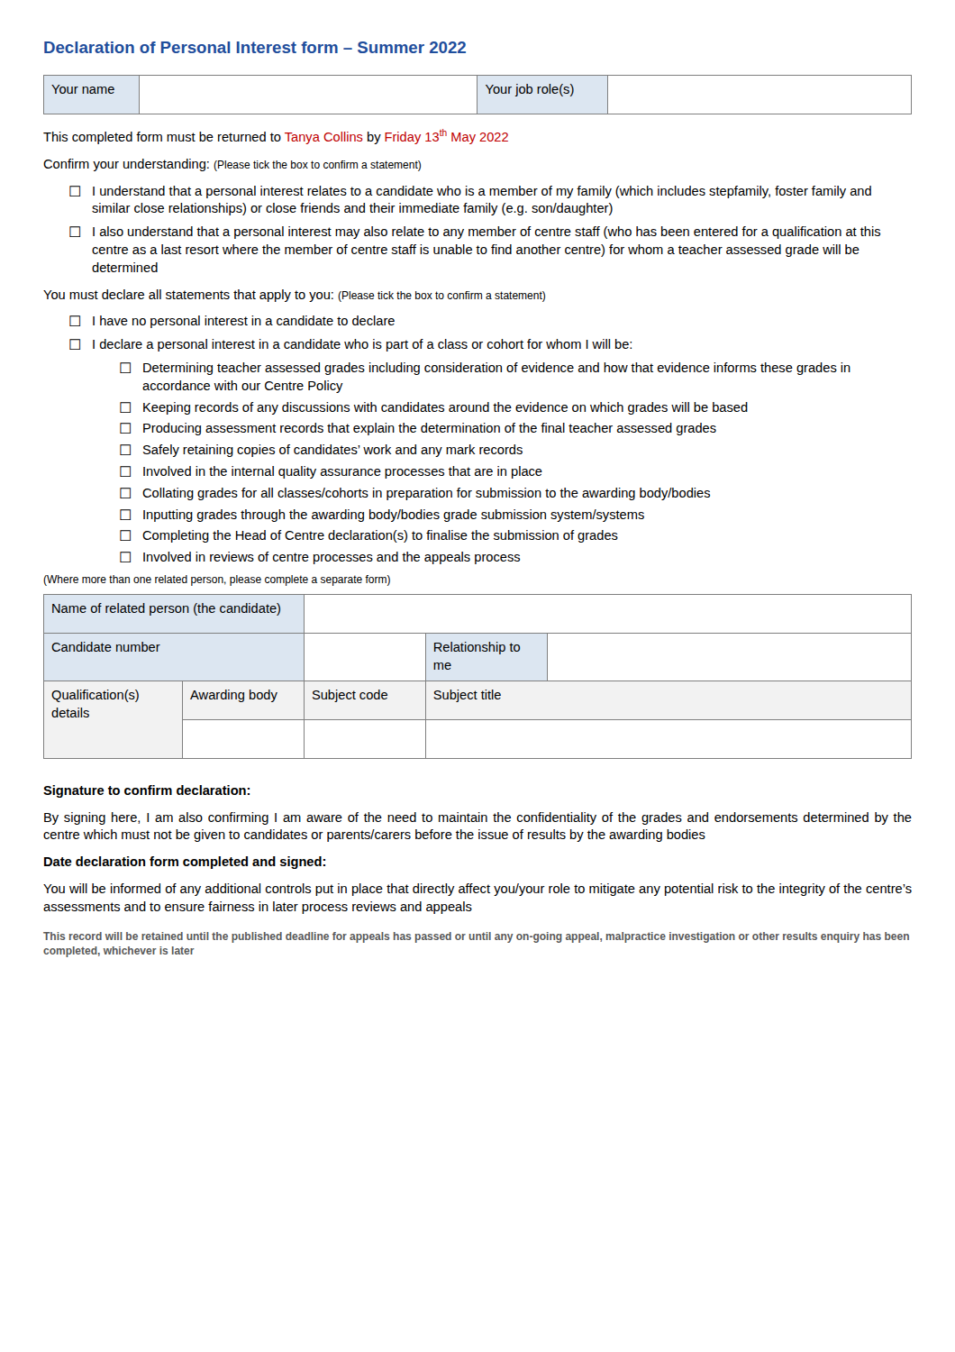Declaration of Personal Interest form – Summer 2022
| Your name | | Your job role(s) | |
This completed form must be returned to Tanya Collins by Friday 13th May 2022
Confirm your understanding: (Please tick the box to confirm a statement)
I understand that a personal interest relates to a candidate who is a member of my family (which includes stepfamily, foster family and similar close relationships) or close friends and their immediate family (e.g. son/daughter)
I also understand that a personal interest may also relate to any member of centre staff (who has been entered for a qualification at this centre as a last resort where the member of centre staff is unable to find another centre) for whom a teacher assessed grade will be determined
You must declare all statements that apply to you: (Please tick the box to confirm a statement)
I have no personal interest in a candidate to declare
I declare a personal interest in a candidate who is part of a class or cohort for whom I will be:
Determining teacher assessed grades including consideration of evidence and how that evidence informs these grades in accordance with our Centre Policy
Keeping records of any discussions with candidates around the evidence on which grades will be based
Producing assessment records that explain the determination of the final teacher assessed grades
Safely retaining copies of candidates’ work and any mark records
Involved in the internal quality assurance processes that are in place
Collating grades for all classes/cohorts in preparation for submission to the awarding body/bodies
Inputting grades through the awarding body/bodies grade submission system/systems
Completing the Head of Centre declaration(s) to finalise the submission of grades
Involved in reviews of centre processes and the appeals process
(Where more than one related person, please complete a separate form)
| Name of related person (the candidate) | |
| Candidate number | | Relationship to me | |
| Qualification(s) details | Awarding body | Subject code | Subject title |
Signature to confirm declaration:
By signing here, I am also confirming I am aware of the need to maintain the confidentiality of the grades and endorsements determined by the centre which must not be given to candidates or parents/carers before the issue of results by the awarding bodies
Date declaration form completed and signed:
You will be informed of any additional controls put in place that directly affect you/your role to mitigate any potential risk to the integrity of the centre’s assessments and to ensure fairness in later process reviews and appeals
This record will be retained until the published deadline for appeals has passed or until any on-going appeal, malpractice investigation or other results enquiry has been completed, whichever is later